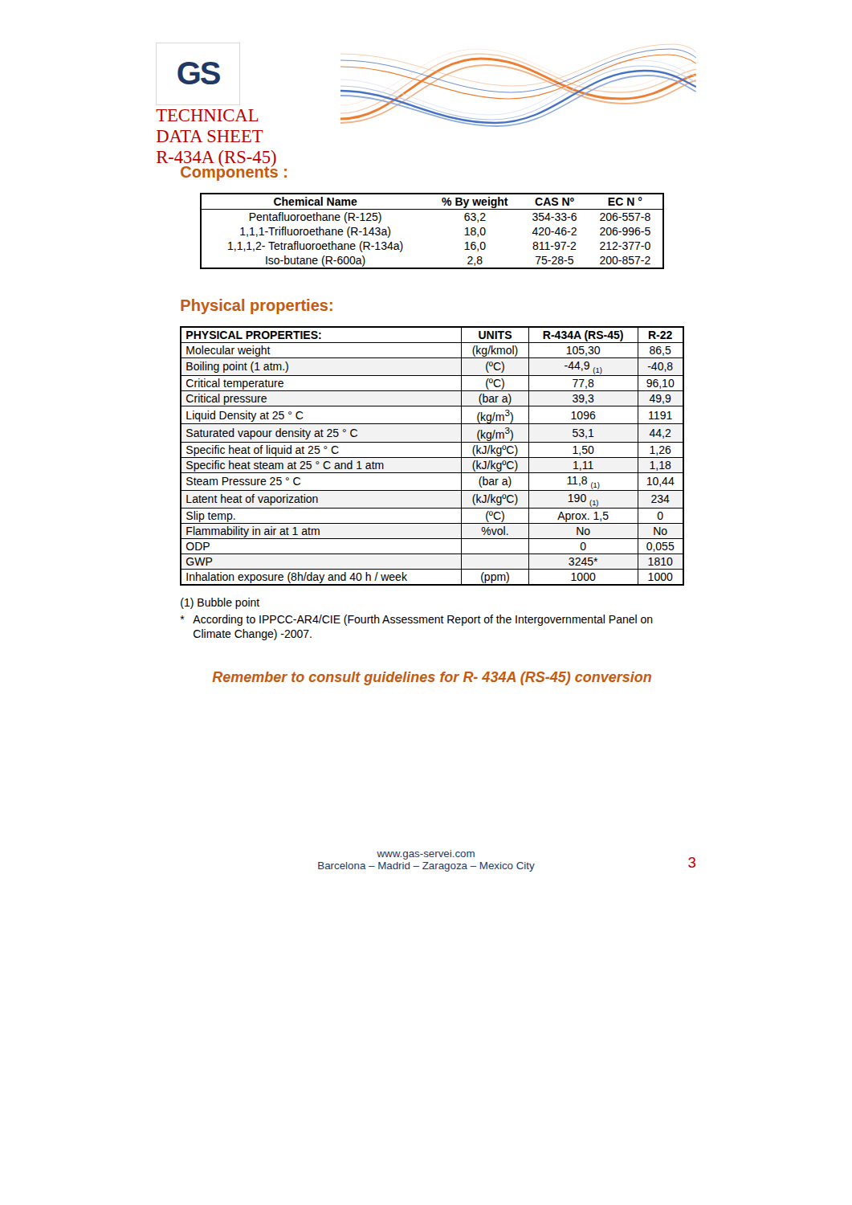GS
TECHNICAL
DATA SHEET
R-434A (RS-45)
Components :
| Chemical Name | % By weight | CAS Nº | EC N ° |
| --- | --- | --- | --- |
| Pentafluoroethane (R-125) | 63,2 | 354-33-6 | 206-557-8 |
| 1,1,1-Trifluoroethane (R-143a) | 18,0 | 420-46-2 | 206-996-5 |
| 1,1,1,2- Tetrafluoroethane (R-134a) | 16,0 | 811-97-2 | 212-377-0 |
| Iso-butane (R-600a) | 2,8 | 75-28-5 | 200-857-2 |
Physical properties:
| PHYSICAL PROPERTIES: | UNITS | R-434A (RS-45) | R-22 |
| --- | --- | --- | --- |
| Molecular weight | (kg/kmol) | 105,30 | 86,5 |
| Boiling point (1 atm.) | (ºC) | -44,9 (1) | -40,8 |
| Critical temperature | (ºC) | 77,8 | 96,10 |
| Critical pressure | (bar a) | 39,3 | 49,9 |
| Liquid Density at 25 ° C | (kg/m 3 ) | 1096 | 1191 |
| Saturated vapour density at 25 ° C | (kg/m 3 ) | 53,1 | 44,2 |
| Specific heat of liquid at 25 ° C | (kJ/kgºC) | 1,50 | 1,26 |
| Specific heat steam at 25 ° C and 1 atm | (kJ/kgºC) | 1,11 | 1,18 |
| Steam Pressure 25 ° C | (bar a) | 11,8 (1) | 10,44 |
| Latent heat of vaporization | (kJ/kgºC) | 190 (1) | 234 |
| Slip temp. | (ºC) | Aprox. 1,5 | 0 |
| Flammability in air at 1 atm | %vol. | No | No |
| ODP | | 0 | 0,055 |
| GWP | | 3245* | 1810 |
| Inhalation exposure (8h/day and 40 h / week | (ppm) | 1000 | 1000 |
(1) Bubble point
* According to IPPCC-AR4/CIE (Fourth Assessment Report of the Intergovernmental Panel on Climate Change) -2007.
Remember to consult guidelines for R- 434A (RS-45) conversion
www.gas-servei.com
Barcelona – Madrid – Zaragoza – Mexico City
3